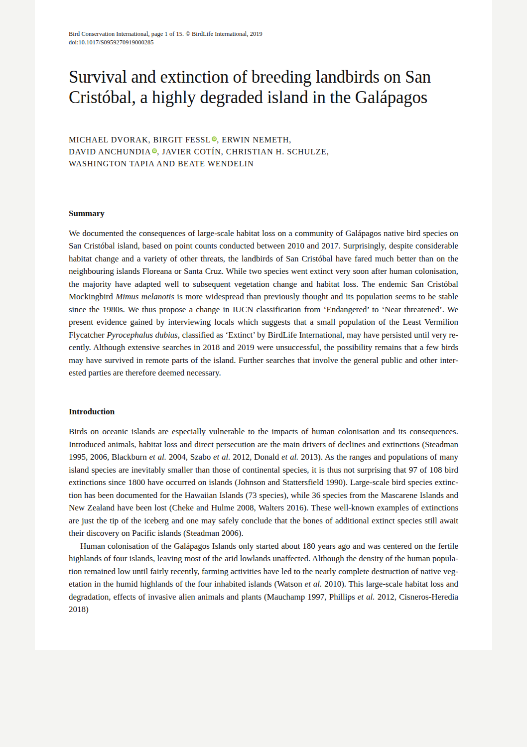Bird Conservation International, page 1 of 15. © BirdLife International, 2019
doi:10.1017/S0959270919000285
Survival and extinction of breeding landbirds on San Cristóbal, a highly degraded island in the Galápagos
Michael Dvorak, Birgit Fessl , Erwin Nemeth,
David Anchundia , Javier Cotín, Christian H. Schulze,
Washington Tapia and Beate Wendelin
Summary
We documented the consequences of large-scale habitat loss on a community of Galápagos native bird species on San Cristóbal island, based on point counts conducted between 2010 and 2017. Surprisingly, despite considerable habitat change and a variety of other threats, the landbirds of San Cristóbal have fared much better than on the neighbouring islands Floreana or Santa Cruz. While two species went extinct very soon after human colonisation, the majority have adapted well to subsequent vegetation change and habitat loss. The endemic San Cristóbal Mockingbird Mimus melanotis is more widespread than previously thought and its population seems to be stable since the 1980s. We thus propose a change in IUCN classification from ‘Endangered’ to ‘Near threatened’. We present evidence gained by interviewing locals which suggests that a small population of the Least Vermilion Flycatcher Pyrocephalus dubius, classified as ‘Extinct’ by BirdLife International, may have persisted until very recently. Although extensive searches in 2018 and 2019 were unsuccessful, the possibility remains that a few birds may have survived in remote parts of the island. Further searches that involve the general public and other interested parties are therefore deemed necessary.
Introduction
Birds on oceanic islands are especially vulnerable to the impacts of human colonisation and its consequences. Introduced animals, habitat loss and direct persecution are the main drivers of declines and extinctions (Steadman 1995, 2006, Blackburn et al. 2004, Szabo et al. 2012, Donald et al. 2013). As the ranges and populations of many island species are inevitably smaller than those of continental species, it is thus not surprising that 97 of 108 bird extinctions since 1800 have occurred on islands (Johnson and Stattersfield 1990). Large-scale bird species extinction has been documented for the Hawaiian Islands (73 species), while 36 species from the Mascarene Islands and New Zealand have been lost (Cheke and Hulme 2008, Walters 2016). These well-known examples of extinctions are just the tip of the iceberg and one may safely conclude that the bones of additional extinct species still await their discovery on Pacific islands (Steadman 2006).
Human colonisation of the Galápagos Islands only started about 180 years ago and was centered on the fertile highlands of four islands, leaving most of the arid lowlands unaffected. Although the density of the human population remained low until fairly recently, farming activities have led to the nearly complete destruction of native vegetation in the humid highlands of the four inhabited islands (Watson et al. 2010). This large-scale habitat loss and degradation, effects of invasive alien animals and plants (Mauchamp 1997, Phillips et al. 2012, Cisneros-Heredia 2018)